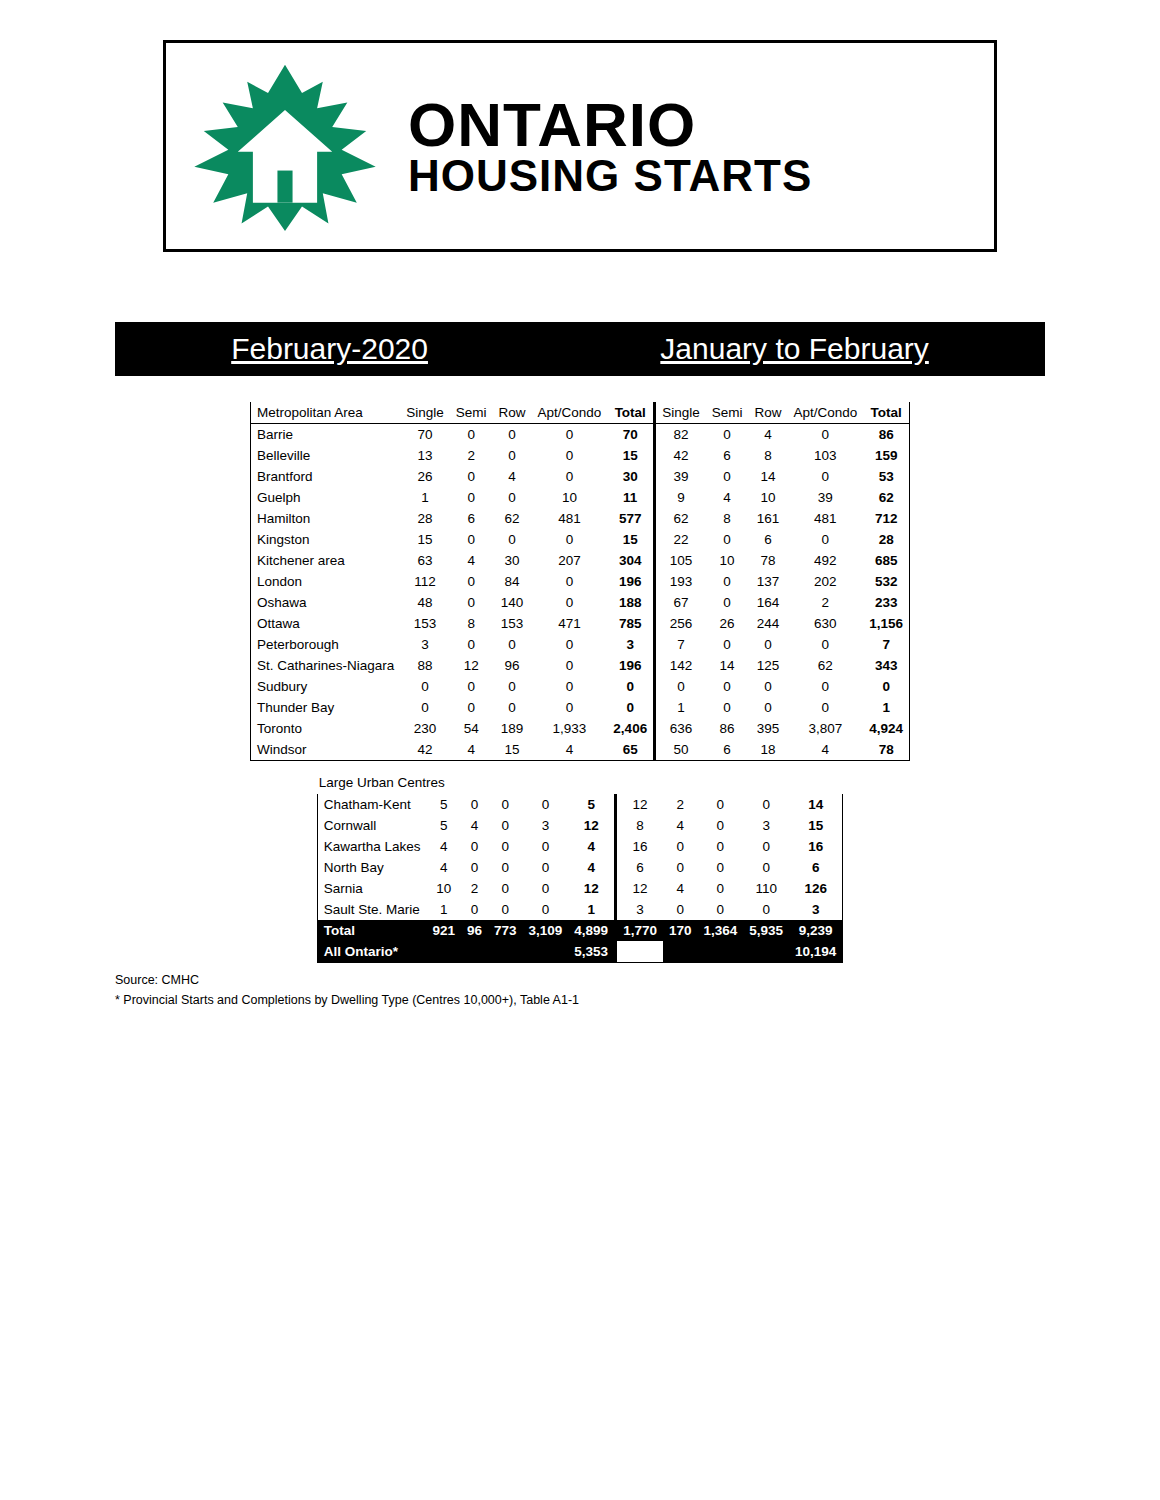ONTARIO
HOUSING STARTS
February-2020 January to February
| Metropolitan Area | Single | Semi | Row | Apt/Condo | Total | Single | Semi | Row | Apt/Condo | Total |
| --- | --- | --- | --- | --- | --- | --- | --- | --- | --- | --- |
| Barrie | 70 | 0 | 0 | 0 | 70 | 82 | 0 | 4 | 0 | 86 |
| Belleville | 13 | 2 | 0 | 0 | 15 | 42 | 6 | 8 | 103 | 159 |
| Brantford | 26 | 0 | 4 | 0 | 30 | 39 | 0 | 14 | 0 | 53 |
| Guelph | 1 | 0 | 0 | 10 | 11 | 9 | 4 | 10 | 39 | 62 |
| Hamilton | 28 | 6 | 62 | 481 | 577 | 62 | 8 | 161 | 481 | 712 |
| Kingston | 15 | 0 | 0 | 0 | 15 | 22 | 0 | 6 | 0 | 28 |
| Kitchener area | 63 | 4 | 30 | 207 | 304 | 105 | 10 | 78 | 492 | 685 |
| London | 112 | 0 | 84 | 0 | 196 | 193 | 0 | 137 | 202 | 532 |
| Oshawa | 48 | 0 | 140 | 0 | 188 | 67 | 0 | 164 | 2 | 233 |
| Ottawa | 153 | 8 | 153 | 471 | 785 | 256 | 26 | 244 | 630 | 1,156 |
| Peterborough | 3 | 0 | 0 | 0 | 3 | 7 | 0 | 0 | 0 | 7 |
| St. Catharines-Niagara | 88 | 12 | 96 | 0 | 196 | 142 | 14 | 125 | 62 | 343 |
| Sudbury | 0 | 0 | 0 | 0 | 0 | 0 | 0 | 0 | 0 | 0 |
| Thunder Bay | 0 | 0 | 0 | 0 | 0 | 1 | 0 | 0 | 0 | 1 |
| Toronto | 230 | 54 | 189 | 1,933 | 2,406 | 636 | 86 | 395 | 3,807 | 4,924 |
| Windsor | 42 | 4 | 15 | 4 | 65 | 50 | 6 | 18 | 4 | 78 |
Large Urban Centres
| Chatham-Kent | 5 | 0 | 0 | 0 | 5 | 12 | 2 | 0 | 0 | 14 |
| Cornwall | 5 | 4 | 0 | 3 | 12 | 8 | 4 | 0 | 3 | 15 |
| Kawartha Lakes | 4 | 0 | 0 | 0 | 4 | 16 | 0 | 0 | 0 | 16 |
| North Bay | 4 | 0 | 0 | 0 | 4 | 6 | 0 | 0 | 0 | 6 |
| Sarnia | 10 | 2 | 0 | 0 | 12 | 12 | 4 | 0 | 110 | 126 |
| Sault Ste. Marie | 1 | 0 | 0 | 0 | 1 | 3 | 0 | 0 | 0 | 3 |
| Total | 921 | 96 | 773 | 3,109 | 4,899 | 1,770 | 170 | 1,364 | 5,935 | 9,239 |
| All Ontario* | | 5,353 | | | 10,194 |
Source: CMHC
* Provincial Starts and Completions by Dwelling Type (Centres 10,000+), Table A1-1